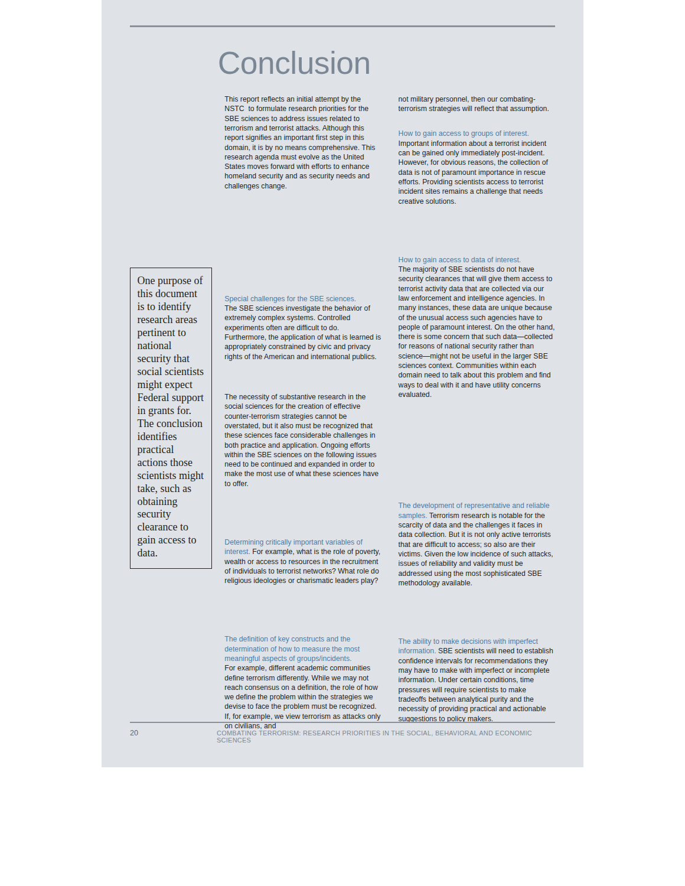Conclusion
One purpose of this document is to identify research areas pertinent to national security that social scientists might expect Federal support in grants for. The conclusion identifies practical actions those scientists might take, such as obtaining security clearance to gain access to data.
This report reflects an initial attempt by the NSTC to formulate research priorities for the SBE sciences to address issues related to terrorism and terrorist attacks. Although this report signifies an important first step in this domain, it is by no means comprehensive. This research agenda must evolve as the United States moves forward with efforts to enhance homeland security and as security needs and challenges change.
Special challenges for the SBE sciences.
The SBE sciences investigate the behavior of extremely complex systems. Controlled experiments often are difficult to do. Furthermore, the application of what is learned is appropriately constrained by civic and privacy rights of the American and international publics.
The necessity of substantive research in the social sciences for the creation of effective counter-terrorism strategies cannot be overstated, but it also must be recognized that these sciences face considerable challenges in both practice and application. Ongoing efforts within the SBE sciences on the following issues need to be continued and expanded in order to make the most use of what these sciences have to offer.
Determining critically important variables of interest.
For example, what is the role of poverty, wealth or access to resources in the recruitment of individuals to terrorist networks? What role do religious ideologies or charismatic leaders play?
The definition of key constructs and the determination of how to measure the most meaningful aspects of groups/incidents.
For example, different academic communities define terrorism differently. While we may not reach consensus on a definition, the role of how we define the problem within the strategies we devise to face the problem must be recognized. If, for example, we view terrorism as attacks only on civilians, and
not military personnel, then our combating-terrorism strategies will reflect that assumption.
How to gain access to groups of interest.
Important information about a terrorist incident can be gained only immediately post-incident. However, for obvious reasons, the collection of data is not of paramount importance in rescue efforts. Providing scientists access to terrorist incident sites remains a challenge that needs creative solutions.
How to gain access to data of interest.
The majority of SBE scientists do not have security clearances that will give them access to terrorist activity data that are collected via our law enforcement and intelligence agencies. In many instances, these data are unique because of the unusual access such agencies have to people of paramount interest. On the other hand, there is some concern that such data—collected for reasons of national security rather than science—might not be useful in the larger SBE sciences context. Communities within each domain need to talk about this problem and find ways to deal with it and have utility concerns evaluated.
The development of representative and reliable samples.
Terrorism research is notable for the scarcity of data and the challenges it faces in data collection. But it is not only active terrorists that are difficult to access; so also are their victims. Given the low incidence of such attacks, issues of reliability and validity must be addressed using the most sophisticated SBE methodology available.
The ability to make decisions with imperfect information.
SBE scientists will need to establish confidence intervals for recommendations they may have to make with imperfect or incomplete information. Under certain conditions, time pressures will require scientists to make tradeoffs between analytical purity and the necessity of providing practical and actionable suggestions to policy makers.
20
COMBATING TERRORISM: RESEARCH PRIORITIES IN THE SOCIAL, BEHAVIORAL AND ECONOMIC SCIENCES